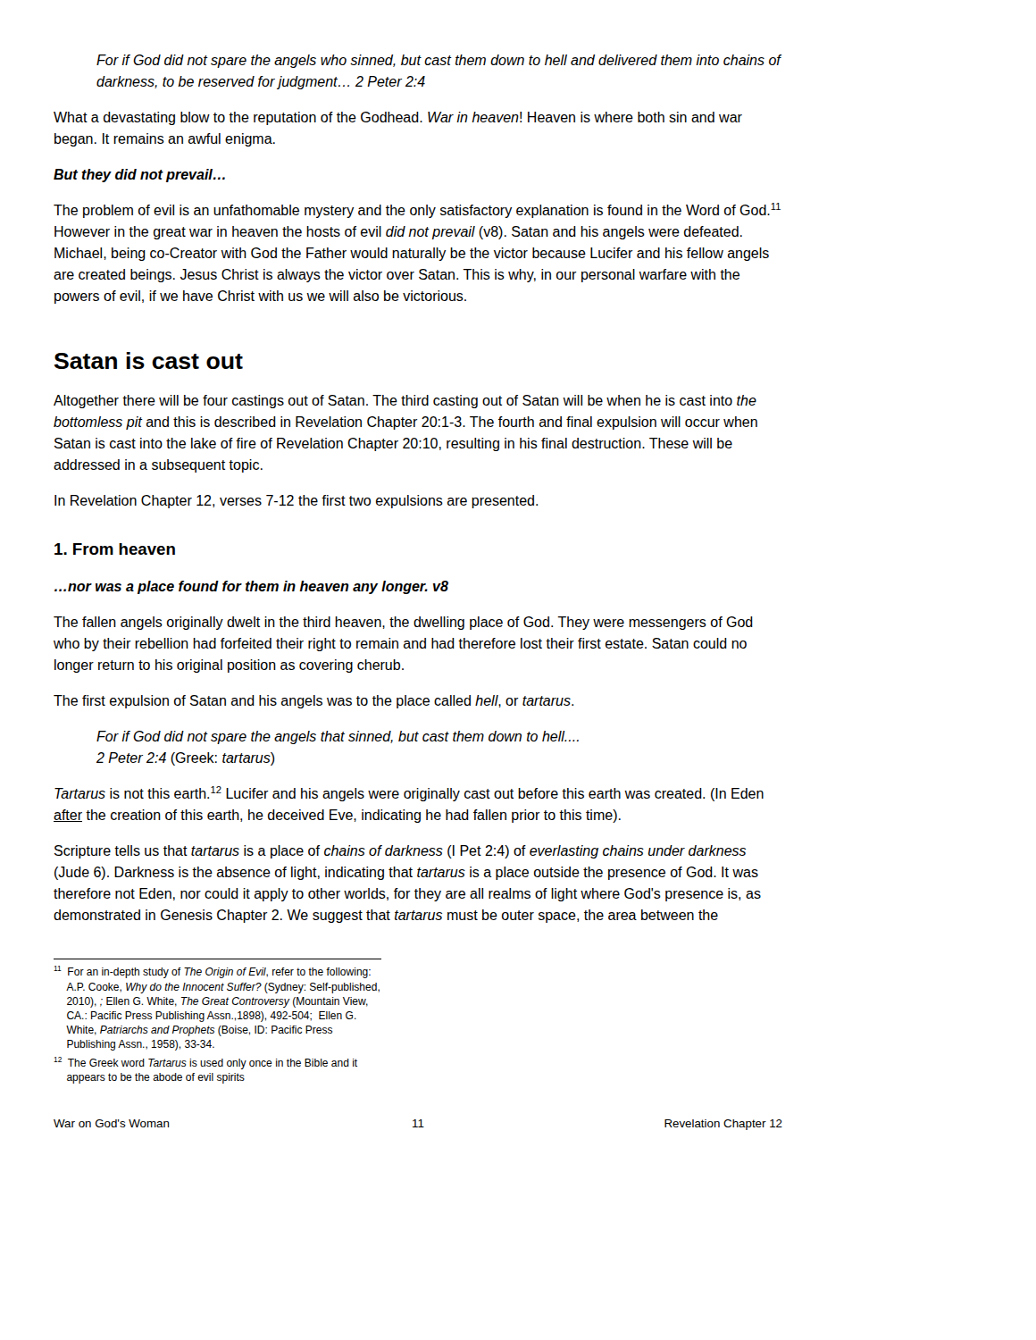For if God did not spare the angels who sinned, but cast them down to hell and delivered them into chains of darkness, to be reserved for judgment… 2 Peter 2:4
What a devastating blow to the reputation of the Godhead. War in heaven! Heaven is where both sin and war began. It remains an awful enigma.
But they did not prevail…
The problem of evil is an unfathomable mystery and the only satisfactory explanation is found in the Word of God.11 However in the great war in heaven the hosts of evil did not prevail (v8). Satan and his angels were defeated. Michael, being co-Creator with God the Father would naturally be the victor because Lucifer and his fellow angels are created beings. Jesus Christ is always the victor over Satan. This is why, in our personal warfare with the powers of evil, if we have Christ with us we will also be victorious.
Satan is cast out
Altogether there will be four castings out of Satan. The third casting out of Satan will be when he is cast into the bottomless pit and this is described in Revelation Chapter 20:1-3. The fourth and final expulsion will occur when Satan is cast into the lake of fire of Revelation Chapter 20:10, resulting in his final destruction. These will be addressed in a subsequent topic.
In Revelation Chapter 12, verses 7-12 the first two expulsions are presented.
1. From heaven
…nor was a place found for them in heaven any longer. v8
The fallen angels originally dwelt in the third heaven, the dwelling place of God. They were messengers of God who by their rebellion had forfeited their right to remain and had therefore lost their first estate. Satan could no longer return to his original position as covering cherub.
The first expulsion of Satan and his angels was to the place called hell, or tartarus.
For if God did not spare the angels that sinned, but cast them down to hell....
2 Peter 2:4 (Greek: tartarus)
Tartarus is not this earth.12 Lucifer and his angels were originally cast out before this earth was created. (In Eden after the creation of this earth, he deceived Eve, indicating he had fallen prior to this time).
Scripture tells us that tartarus is a place of chains of darkness (I Pet 2:4) of everlasting chains under darkness (Jude 6). Darkness is the absence of light, indicating that tartarus is a place outside the presence of God. It was therefore not Eden, nor could it apply to other worlds, for they are all realms of light where God's presence is, as demonstrated in Genesis Chapter 2. We suggest that tartarus must be outer space, the area between the
11 For an in-depth study of The Origin of Evil, refer to the following: A.P. Cooke, Why do the Innocent Suffer? (Sydney: Self-published, 2010), ; Ellen G. White, The Great Controversy (Mountain View, CA.: Pacific Press Publishing Assn.,1898), 492-504; Ellen G. White, Patriarchs and Prophets (Boise, ID: Pacific Press Publishing Assn., 1958), 33-34.
12 The Greek word Tartarus is used only once in the Bible and it appears to be the abode of evil spirits
War on God's Woman
11
Revelation Chapter 12